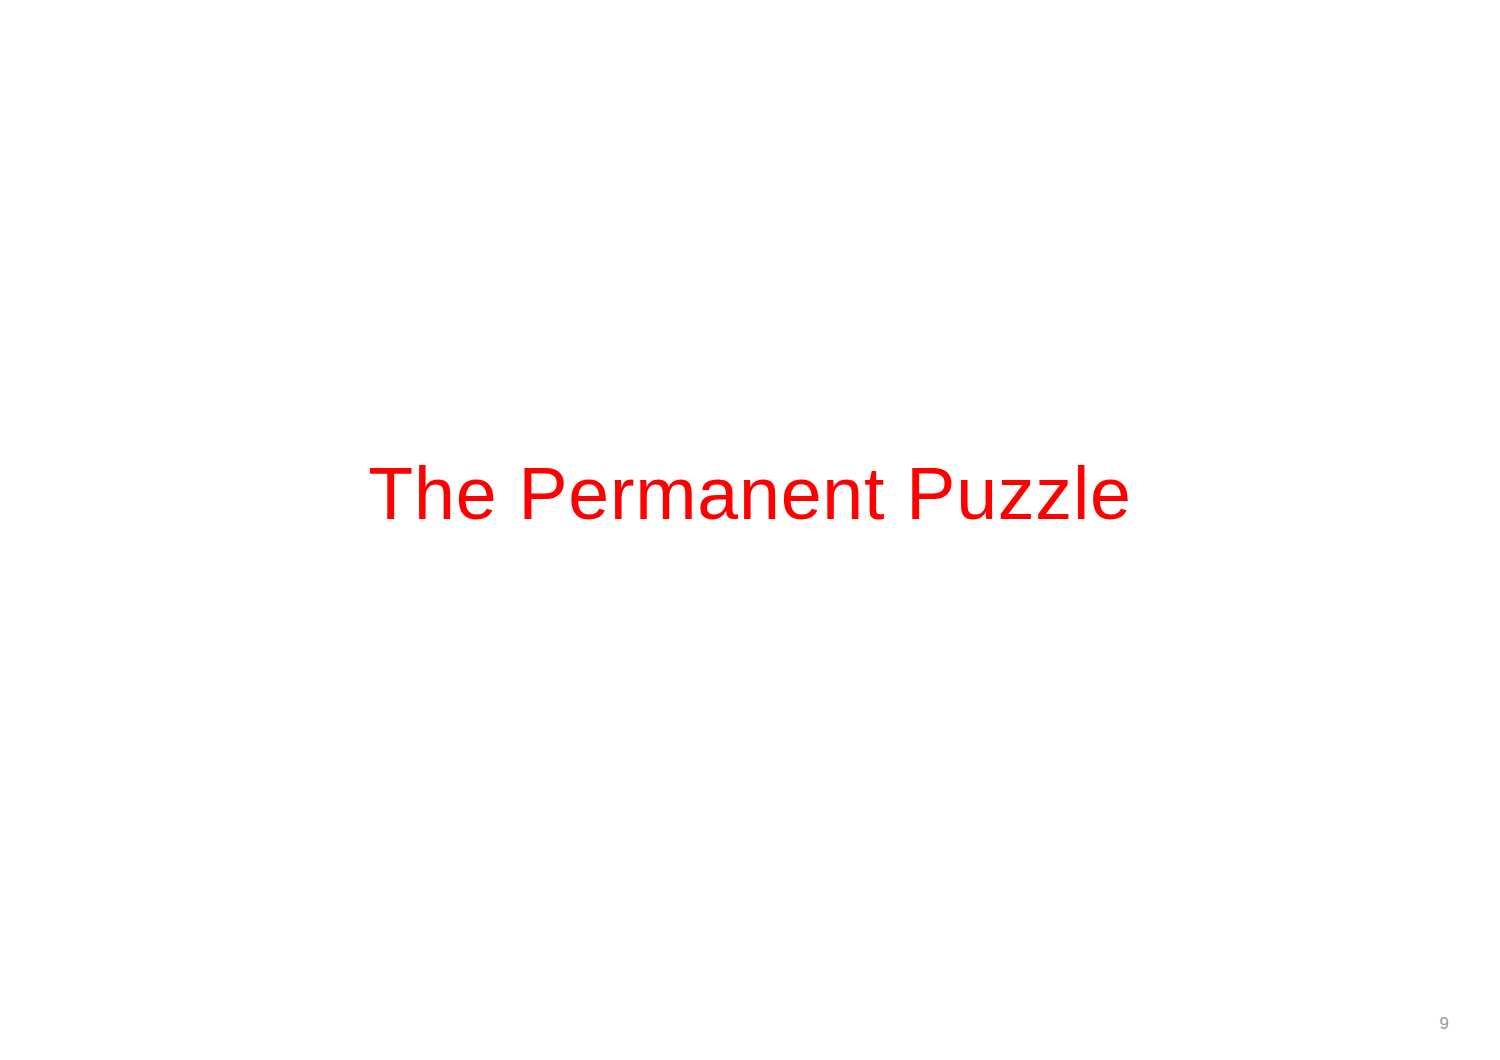The Permanent Puzzle
9